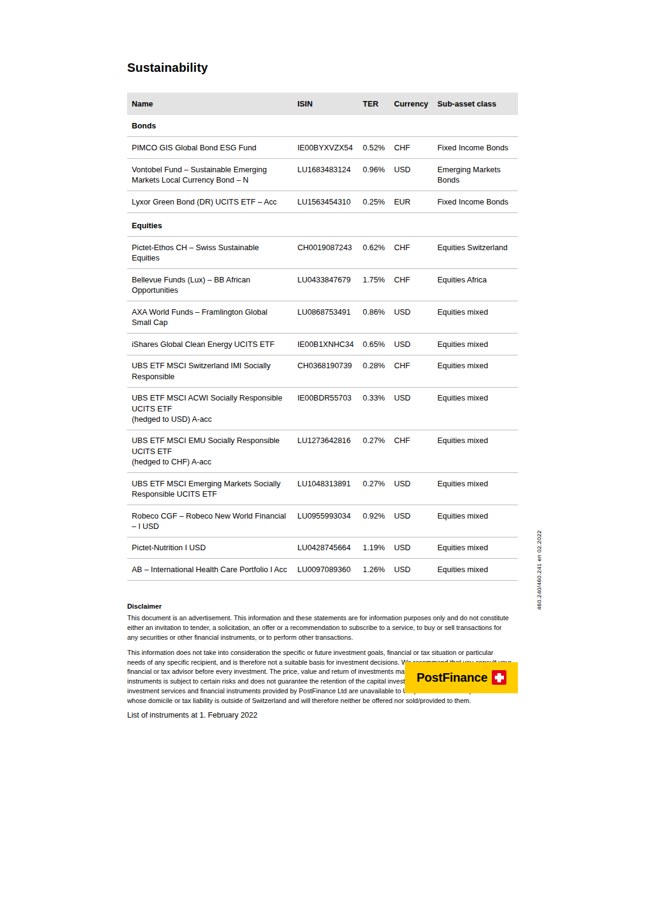Sustainability
| Name | ISIN | TER | Currency | Sub-asset class |
| --- | --- | --- | --- | --- |
| Bonds |
| PIMCO GIS Global Bond ESG Fund | IE00BYXVZX54 | 0.52% | CHF | Fixed Income Bonds |
| Vontobel Fund – Sustainable Emerging Markets Local Currency Bond – N | LU1683483124 | 0.96% | USD | Emerging Markets Bonds |
| Lyxor Green Bond (DR) UCITS ETF – Acc | LU1563454310 | 0.25% | EUR | Fixed Income Bonds |
| Equities |
| Pictet-Ethos CH – Swiss Sustainable Equities | CH0019087243 | 0.62% | CHF | Equities Switzerland |
| Bellevue Funds (Lux) – BB African Opportunities | LU0433847679 | 1.75% | CHF | Equities Africa |
| AXA World Funds – Framlington Global Small Cap | LU0868753491 | 0.86% | USD | Equities mixed |
| iShares Global Clean Energy UCITS ETF | IE00B1XNHC34 | 0.65% | USD | Equities mixed |
| UBS ETF MSCI Switzerland IMI Socially Responsible | CH0368190739 | 0.28% | CHF | Equities mixed |
| UBS ETF MSCI ACWI Socially Responsible UCITS ETF (hedged to USD) A-acc | IE00BDR55703 | 0.33% | USD | Equities mixed |
| UBS ETF MSCI EMU Socially Responsible UCITS ETF (hedged to CHF) A-acc | LU1273642816 | 0.27% | CHF | Equities mixed |
| UBS ETF MSCI Emerging Markets Socially Responsible UCITS ETF | LU1048313891 | 0.27% | USD | Equities mixed |
| Robeco CGF – Robeco New World Financial – I USD | LU0955993034 | 0.92% | USD | Equities mixed |
| Pictet-Nutrition I USD | LU0428745664 | 1.19% | USD | Equities mixed |
| AB – International Health Care Portfolio I Acc | LU0097089360 | 1.26% | USD | Equities mixed |
Disclaimer
This document is an advertisement. This information and these statements are for information purposes only and do not constitute either an invitation to tender, a solicitation, an offer or a recommendation to subscribe to a service, to buy or sell transactions for any securities or other financial instruments, or to perform other transactions.
This information does not take into consideration the specific or future investment goals, financial or tax situation or particular needs of any specific recipient, and is therefore not a suitable basis for investment decisions. We recommend that you consult your financial or tax advisor before every investment. The price, value and return of investments may fluctuate. Investment in financial instruments is subject to certain risks and does not guarantee the retention of the capital invested or an increase in value. All investment services and financial instruments provided by PostFinance Ltd are unavailable to US persons and other persons whose domicile or tax liability is outside of Switzerland and will therefore neither be offered nor sold/provided to them.
460.240/460.241 en 02.2022
PostFinance
List of instruments at 1. February 2022